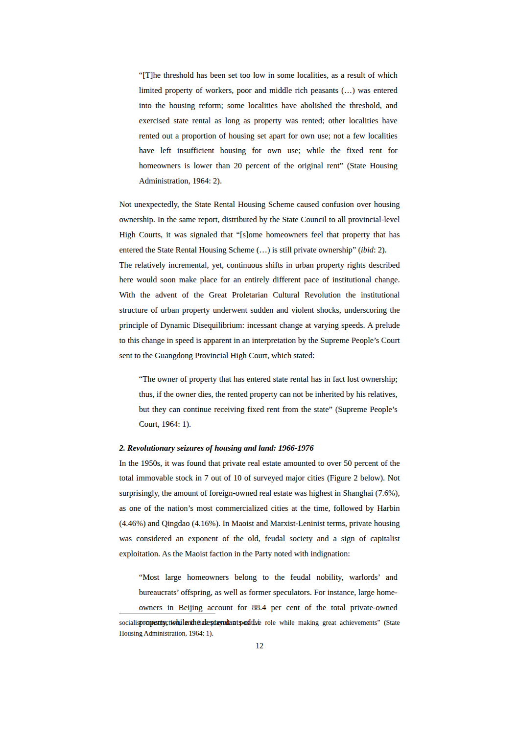“[T]he threshold has been set too low in some localities, as a result of which limited property of workers, poor and middle rich peasants (…) was entered into the housing reform; some localities have abolished the threshold, and exercised state rental as long as property was rented; other localities have rented out a proportion of housing set apart for own use; not a few localities have left insufficient housing for own use; while the fixed rent for homeowners is lower than 20 percent of the original rent” (State Housing Administration, 1964: 2).
Not unexpectedly, the State Rental Housing Scheme caused confusion over housing ownership. In the same report, distributed by the State Council to all provincial-level High Courts, it was signaled that “[s]ome homeowners feel that property that has entered the State Rental Housing Scheme (…) is still private ownership” (ibid: 2).
The relatively incremental, yet, continuous shifts in urban property rights described here would soon make place for an entirely different pace of institutional change. With the advent of the Great Proletarian Cultural Revolution the institutional structure of urban property underwent sudden and violent shocks, underscoring the principle of Dynamic Disequilibrium: incessant change at varying speeds. A prelude to this change in speed is apparent in an interpretation by the Supreme People’s Court sent to the Guangdong Provincial High Court, which stated:
“The owner of property that has entered state rental has in fact lost ownership; thus, if the owner dies, the rented property can not be inherited by his relatives, but they can continue receiving fixed rent from the state” (Supreme People’s Court, 1964: 1).
2. Revolutionary seizures of housing and land: 1966-1976
In the 1950s, it was found that private real estate amounted to over 50 percent of the total immovable stock in 7 out of 10 of surveyed major cities (Figure 2 below). Not surprisingly, the amount of foreign-owned real estate was highest in Shanghai (7.6%), as one of the nation’s most commercialized cities at the time, followed by Harbin (4.46%) and Qingdao (4.16%). In Maoist and Marxist-Leninist terms, private housing was considered an exponent of the old, feudal society and a sign of capitalist exploitation. As the Maoist faction in the Party noted with indignation:
“Most large homeowners belong to the feudal nobility, warlords’ and bureaucrats’ offspring, as well as former speculators. For instance, large home-owners in Beijing account for 88.4 per cent of the total private-owned property, while the descendants of Li
socialist construction, and has played a positive role while making great achievements” (State Housing Administration, 1964: 1).
12